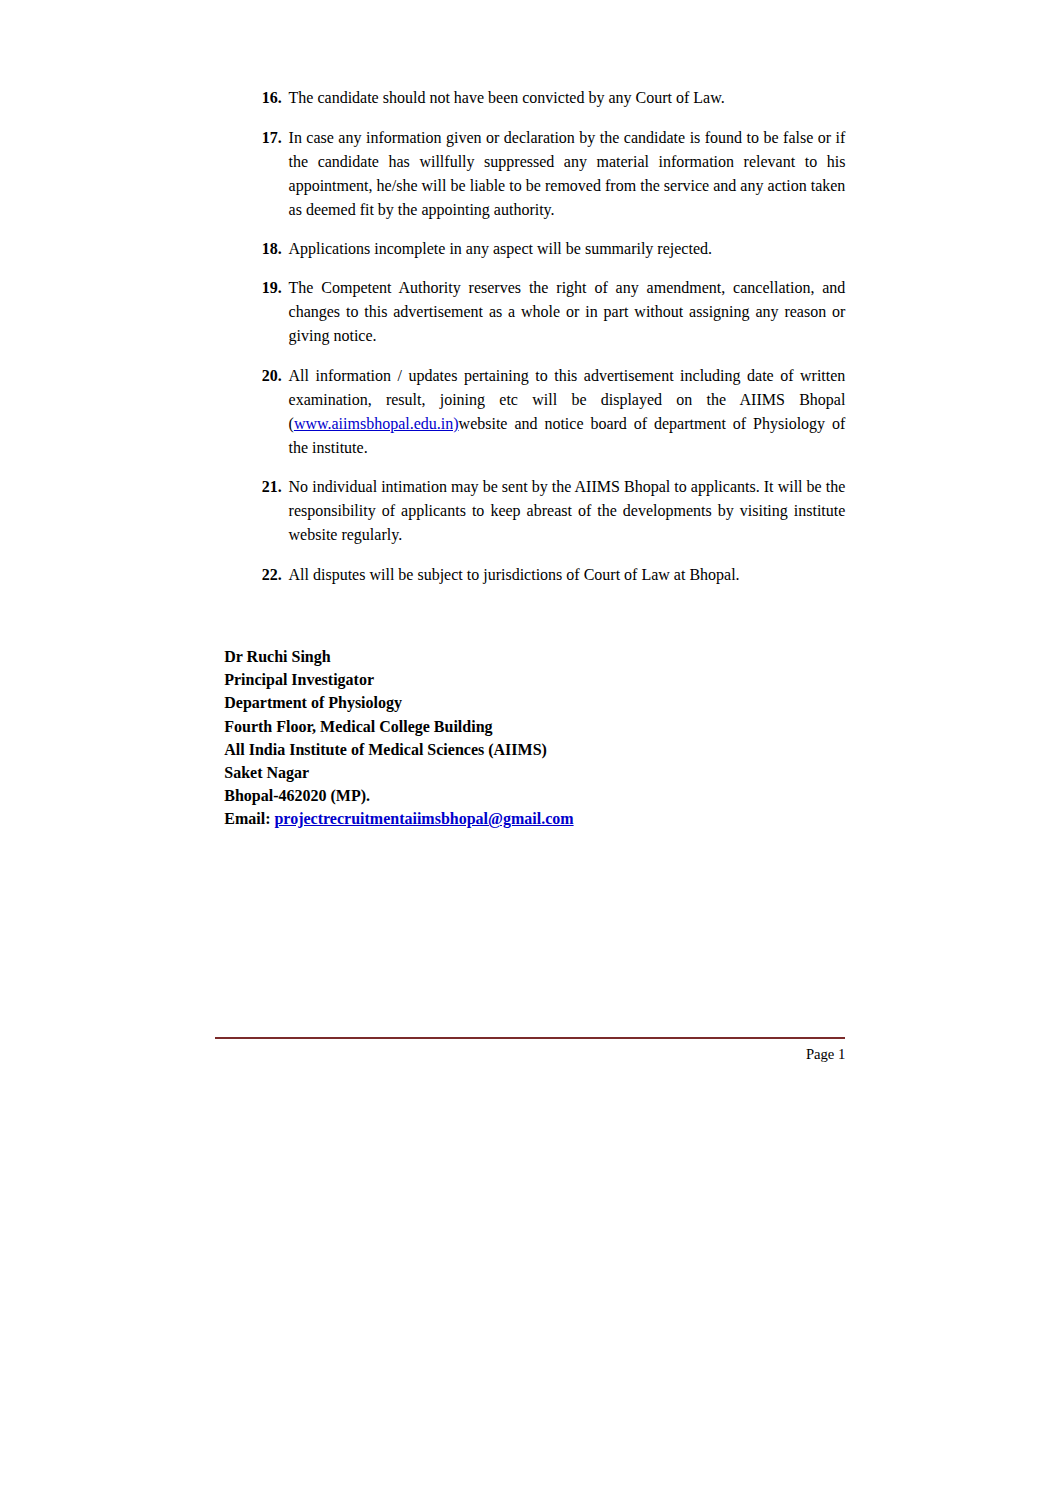The candidate should not have been convicted by any Court of Law.
In case any information given or declaration by the candidate is found to be false or if the candidate has willfully suppressed any material information relevant to his appointment, he/she will be liable to be removed from the service and any action taken as deemed fit by the appointing authority.
Applications incomplete in any aspect will be summarily rejected.
The Competent Authority reserves the right of any amendment, cancellation, and changes to this advertisement as a whole or in part without assigning any reason or giving notice.
All information / updates pertaining to this advertisement including date of written examination, result, joining etc will be displayed on the AIIMS Bhopal (www.aiimsbhopal.edu.in) website and notice board of department of Physiology of the institute.
No individual intimation may be sent by the AIIMS Bhopal to applicants. It will be the responsibility of applicants to keep abreast of the developments by visiting institute website regularly.
All disputes will be subject to jurisdictions of Court of Law at Bhopal.
Dr Ruchi Singh
Principal Investigator
Department of Physiology
Fourth Floor, Medical College Building
All India Institute of Medical Sciences (AIIMS)
Saket Nagar
Bhopal-462020 (MP).
Email: projectrecruitmentaiimsbhopal@gmail.com
Page 1